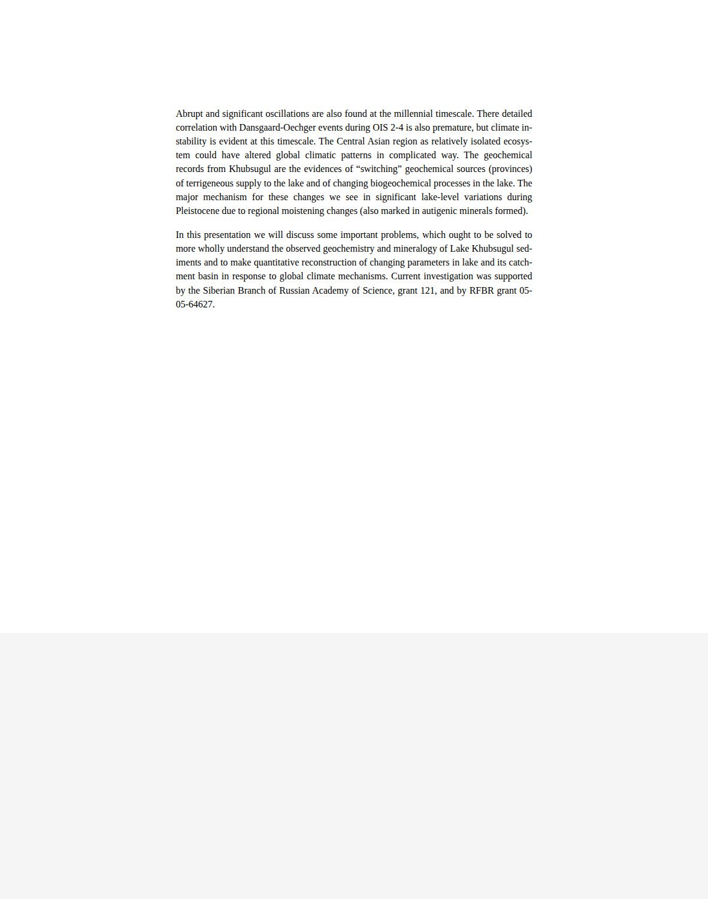Abrupt and significant oscillations are also found at the millennial timescale. There detailed correlation with Dansgaard-Oechger events during OIS 2-4 is also premature, but climate instability is evident at this timescale. The Central Asian region as relatively isolated ecosystem could have altered global climatic patterns in complicated way. The geochemical records from Khubsugul are the evidences of “switching” geochemical sources (provinces) of terrigeneous supply to the lake and of changing biogeochemical processes in the lake. The major mechanism for these changes we see in significant lake-level variations during Pleistocene due to regional moistening changes (also marked in autigenic minerals formed).
In this presentation we will discuss some important problems, which ought to be solved to more wholly understand the observed geochemistry and mineralogy of Lake Khubsugul sediments and to make quantitative reconstruction of changing parameters in lake and its catchment basin in response to global climate mechanisms. Current investigation was supported by the Siberian Branch of Russian Academy of Science, grant 121, and by RFBR grant 05-05-64627.